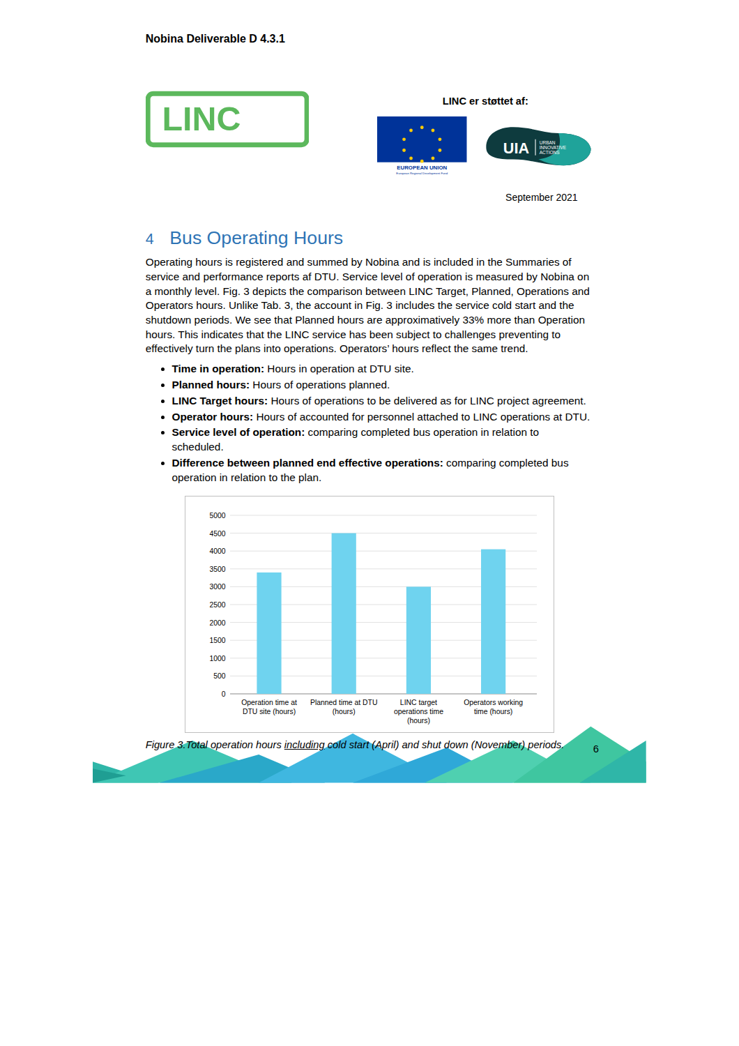Nobina Deliverable D 4.3.1
LINC
LINC er støttet af:
EUROPEAN UNION European Regional Development Fund
UIA URBAN INNOVATIVE ACTIONS
September 2021
4 Bus Operating Hours
Operating hours is registered and summed by Nobina and is included in the Summaries of service and performance reports af DTU. Service level of operation is measured by Nobina on a monthly level. Fig. 3 depicts the comparison between LINC Target, Planned, Operations and Operators hours. Unlike Tab. 3, the account in Fig. 3 includes the service cold start and the shutdown periods. We see that Planned hours are approximatively 33% more than Operation hours. This indicates that the LINC service has been subject to challenges preventing to effectively turn the plans into operations. Operators’ hours reflect the same trend.
Time in operation: Hours in operation at DTU site.
Planned hours: Hours of operations planned.
LINC Target hours: Hours of operations to be delivered as for LINC project agreement.
Operator hours: Hours of accounted for personnel attached to LINC operations at DTU.
Service level of operation: comparing completed bus operation in relation to scheduled.
Difference between planned end effective operations: comparing completed bus operation in relation to the plan.
5000 4500 4000 3500 3000 2500 2000 1500 1000 500 0 Operation time at DTU site (hours) Planned time at DTU (hours) LINC target operations time (hours) Operators working time (hours)
Figure 3.Total operation hours including cold start (April) and shut down (November) periods.
6